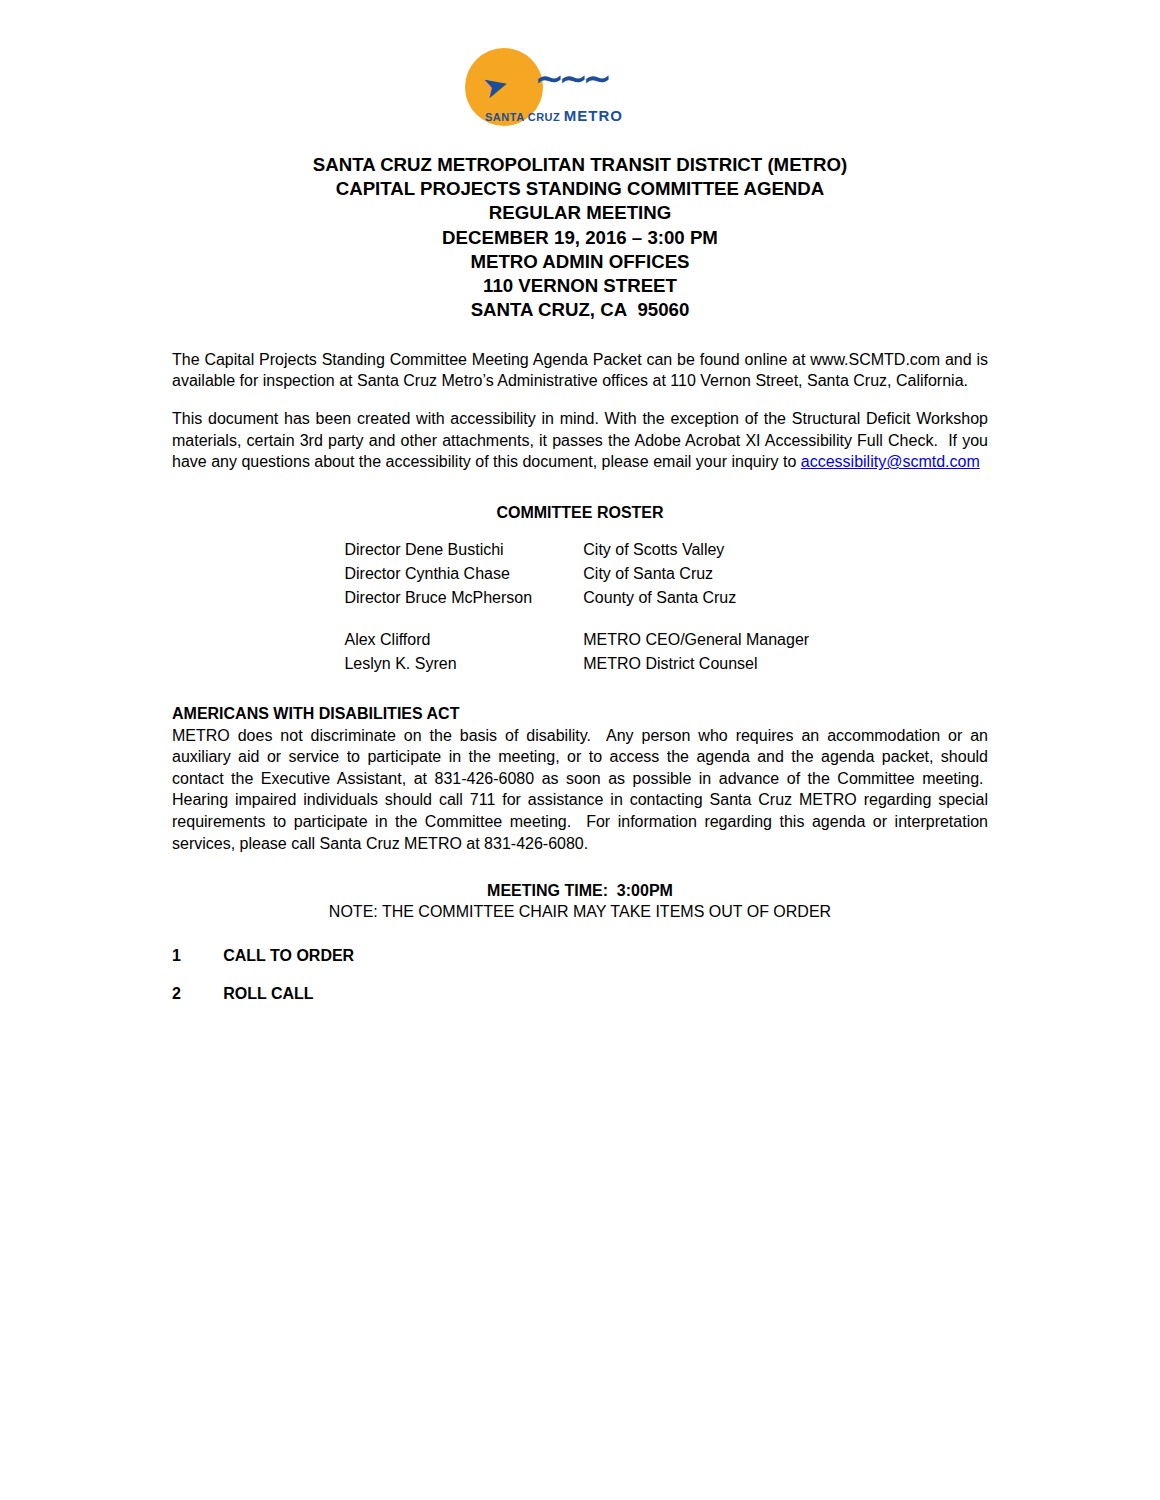➤
∼∼∼
SANTA CRUZ METRO
SANTA CRUZ METROPOLITAN TRANSIT DISTRICT (METRO) CAPITAL PROJECTS STANDING COMMITTEE AGENDA REGULAR MEETING DECEMBER 19, 2016 – 3:00 PM METRO ADMIN OFFICES 110 VERNON STREET SANTA CRUZ, CA 95060
The Capital Projects Standing Committee Meeting Agenda Packet can be found online at www.SCMTD.com and is available for inspection at Santa Cruz Metro’s Administrative offices at 110 Vernon Street, Santa Cruz, California.
This document has been created with accessibility in mind. With the exception of the Structural Deficit Workshop materials, certain 3rd party and other attachments, it passes the Adobe Acrobat XI Accessibility Full Check. If you have any questions about the accessibility of this document, please email your inquiry to accessibility@scmtd.com
COMMITTEE ROSTER
| Director Dene Bustichi | City of Scotts Valley |
| Director Cynthia Chase | City of Santa Cruz |
| Director Bruce McPherson | County of Santa Cruz |
| Alex Clifford | METRO CEO/General Manager |
| Leslyn K. Syren | METRO District Counsel |
Americans with Disabilities Act
METRO does not discriminate on the basis of disability. Any person who requires an accommodation or an auxiliary aid or service to participate in the meeting, or to access the agenda and the agenda packet, should contact the Executive Assistant, at 831-426-6080 as soon as possible in advance of the Committee meeting. Hearing impaired individuals should call 711 for assistance in contacting Santa Cruz METRO regarding special requirements to participate in the Committee meeting. For information regarding this agenda or interpretation services, please call Santa Cruz METRO at 831-426-6080.
MEETING TIME: 3:00PM
NOTE: THE COMMITTEE CHAIR MAY TAKE ITEMS OUT OF ORDER
1
CALL TO ORDER
2
ROLL CALL